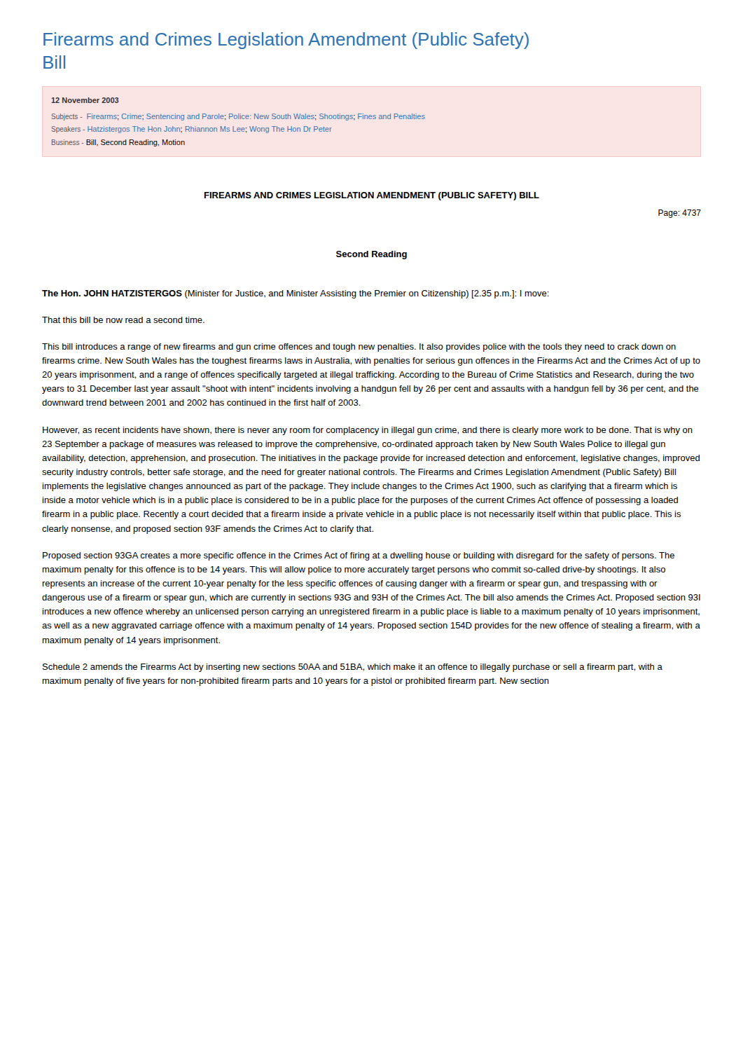Firearms and Crimes Legislation Amendment (Public Safety)
Bill
12 November 2003
Subjects - Firearms; Crime; Sentencing and Parole; Police: New South Wales; Shootings; Fines and Penalties
Speakers - Hatzistergos The Hon John; Rhiannon Ms Lee; Wong The Hon Dr Peter
Business - Bill, Second Reading, Motion
FIREARMS AND CRIMES LEGISLATION AMENDMENT (PUBLIC SAFETY) BILL
Page: 4737
Second Reading
The Hon. JOHN HATZISTERGOS (Minister for Justice, and Minister Assisting the Premier on Citizenship) [2.35 p.m.]: I move:
That this bill be now read a second time.
This bill introduces a range of new firearms and gun crime offences and tough new penalties. It also provides police with the tools they need to crack down on firearms crime. New South Wales has the toughest firearms laws in Australia, with penalties for serious gun offences in the Firearms Act and the Crimes Act of up to 20 years imprisonment, and a range of offences specifically targeted at illegal trafficking. According to the Bureau of Crime Statistics and Research, during the two years to 31 December last year assault "shoot with intent" incidents involving a handgun fell by 26 per cent and assaults with a handgun fell by 36 per cent, and the downward trend between 2001 and 2002 has continued in the first half of 2003.
However, as recent incidents have shown, there is never any room for complacency in illegal gun crime, and there is clearly more work to be done. That is why on 23 September a package of measures was released to improve the comprehensive, co-ordinated approach taken by New South Wales Police to illegal gun availability, detection, apprehension, and prosecution. The initiatives in the package provide for increased detection and enforcement, legislative changes, improved security industry controls, better safe storage, and the need for greater national controls. The Firearms and Crimes Legislation Amendment (Public Safety) Bill implements the legislative changes announced as part of the package. They include changes to the Crimes Act 1900, such as clarifying that a firearm which is inside a motor vehicle which is in a public place is considered to be in a public place for the purposes of the current Crimes Act offence of possessing a loaded firearm in a public place. Recently a court decided that a firearm inside a private vehicle in a public place is not necessarily itself within that public place. This is clearly nonsense, and proposed section 93F amends the Crimes Act to clarify that.
Proposed section 93GA creates a more specific offence in the Crimes Act of firing at a dwelling house or building with disregard for the safety of persons. The maximum penalty for this offence is to be 14 years. This will allow police to more accurately target persons who commit so-called drive-by shootings. It also represents an increase of the current 10-year penalty for the less specific offences of causing danger with a firearm or spear gun, and trespassing with or dangerous use of a firearm or spear gun, which are currently in sections 93G and 93H of the Crimes Act. The bill also amends the Crimes Act. Proposed section 93I introduces a new offence whereby an unlicensed person carrying an unregistered firearm in a public place is liable to a maximum penalty of 10 years imprisonment, as well as a new aggravated carriage offence with a maximum penalty of 14 years. Proposed section 154D provides for the new offence of stealing a firearm, with a maximum penalty of 14 years imprisonment.
Schedule 2 amends the Firearms Act by inserting new sections 50AA and 51BA, which make it an offence to illegally purchase or sell a firearm part, with a maximum penalty of five years for non-prohibited firearm parts and 10 years for a pistol or prohibited firearm part. New section